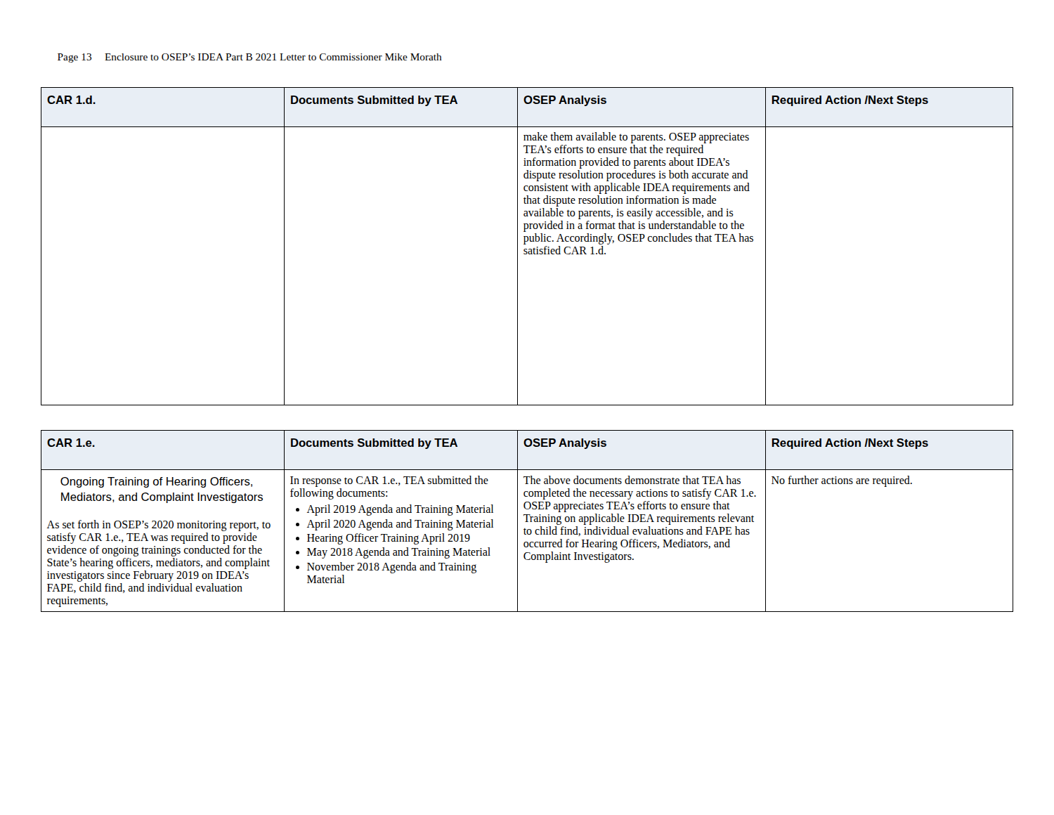Page 13 Enclosure to OSEP’s IDEA Part B 2021 Letter to Commissioner Mike Morath
| CAR 1.d. | Documents Submitted by TEA | OSEP Analysis | Required Action /Next Steps |
| --- | --- | --- | --- |
| | | make them available to parents. OSEP appreciates TEA’s efforts to ensure that the required information provided to parents about IDEA’s dispute resolution procedures is both accurate and consistent with applicable IDEA requirements and that dispute resolution information is made available to parents, is easily accessible, and is provided in a format that is understandable to the public. Accordingly, OSEP concludes that TEA has satisfied CAR 1.d. | |
| CAR 1.e. | Documents Submitted by TEA | OSEP Analysis | Required Action /Next Steps |
| --- | --- | --- | --- |
| Ongoing Training of Hearing Officers, Mediators, and Complaint Investigators As set forth in OSEP’s 2020 monitoring report, to satisfy CAR 1.e., TEA was required to provide evidence of ongoing trainings conducted for the State’s hearing officers, mediators, and complaint investigators since February 2019 on IDEA’s FAPE, child find, and individual evaluation requirements, | In response to CAR 1.e., TEA submitted the following documents: April 2019 Agenda and Training Material April 2020 Agenda and Training Material Hearing Officer Training April 2019 May 2018 Agenda and Training Material November 2018 Agenda and Training Material | The above documents demonstrate that TEA has completed the necessary actions to satisfy CAR 1.e. OSEP appreciates TEA’s efforts to ensure that Training on applicable IDEA requirements relevant to child find, individual evaluations and FAPE has occurred for Hearing Officers, Mediators, and Complaint Investigators. | No further actions are required. |